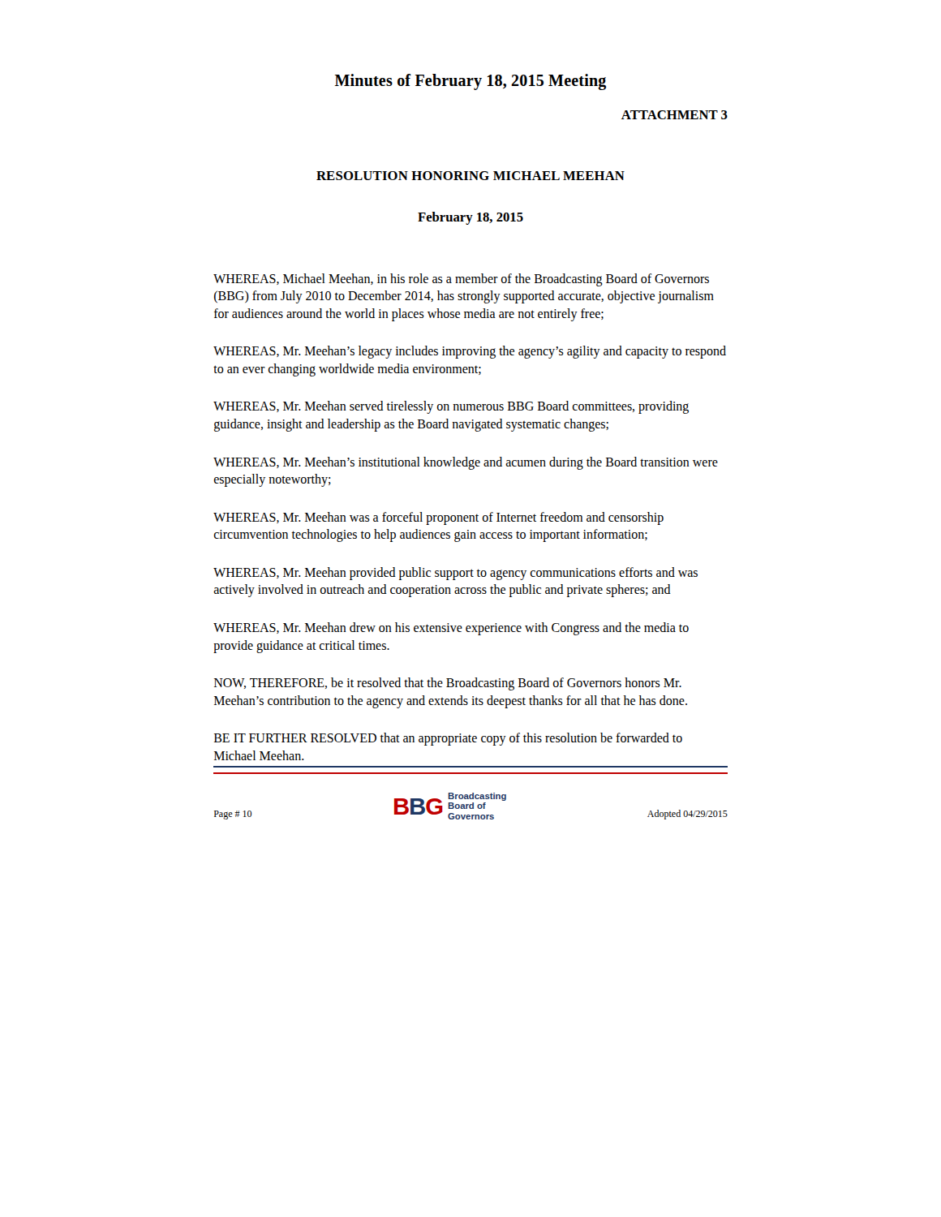Minutes of February 18, 2015 Meeting
ATTACHMENT 3
RESOLUTION HONORING MICHAEL MEEHAN
February 18, 2015
WHEREAS, Michael Meehan, in his role as a member of the Broadcasting Board of Governors (BBG) from July 2010 to December 2014, has strongly supported accurate, objective journalism for audiences around the world in places whose media are not entirely free;
WHEREAS, Mr. Meehan’s legacy includes improving the agency’s agility and capacity to respond to an ever changing worldwide media environment;
WHEREAS, Mr. Meehan served tirelessly on numerous BBG Board committees, providing guidance, insight and leadership as the Board navigated systematic changes;
WHEREAS, Mr. Meehan’s institutional knowledge and acumen during the Board transition were especially noteworthy;
WHEREAS, Mr. Meehan was a forceful proponent of Internet freedom and censorship circumvention technologies to help audiences gain access to important information;
WHEREAS, Mr. Meehan provided public support to agency communications efforts and was actively involved in outreach and cooperation across the public and private spheres; and
WHEREAS, Mr. Meehan drew on his extensive experience with Congress and the media to provide guidance at critical times.
NOW, THEREFORE, be it resolved that the Broadcasting Board of Governors honors Mr. Meehan’s contribution to the agency and extends its deepest thanks for all that he has done.
BE IT FURTHER RESOLVED that an appropriate copy of this resolution be forwarded to Michael Meehan.
Page # 10
BBG
Broadcasting
Board of
Governors
Adopted 04/29/2015